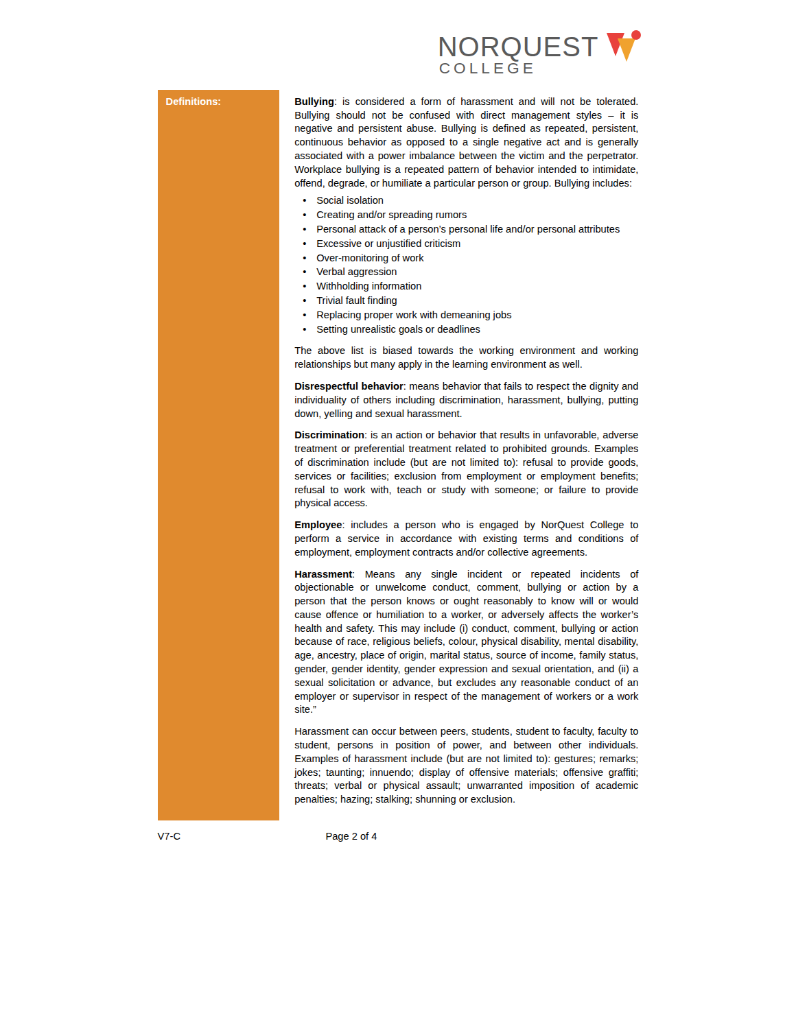NORQUEST
COLLEGE
Definitions:
Bullying: is considered a form of harassment and will not be tolerated. Bullying should not be confused with direct management styles – it is negative and persistent abuse. Bullying is defined as repeated, persistent, continuous behavior as opposed to a single negative act and is generally associated with a power imbalance between the victim and the perpetrator. Workplace bullying is a repeated pattern of behavior intended to intimidate, offend, degrade, or humiliate a particular person or group. Bullying includes:
Social isolation
Creating and/or spreading rumors
Personal attack of a person’s personal life and/or personal attributes
Excessive or unjustified criticism
Over-monitoring of work
Verbal aggression
Withholding information
Trivial fault finding
Replacing proper work with demeaning jobs
Setting unrealistic goals or deadlines
The above list is biased towards the working environment and working relationships but many apply in the learning environment as well.
Disrespectful behavior: means behavior that fails to respect the dignity and individuality of others including discrimination, harassment, bullying, putting down, yelling and sexual harassment.
Discrimination: is an action or behavior that results in unfavorable, adverse treatment or preferential treatment related to prohibited grounds. Examples of discrimination include (but are not limited to): refusal to provide goods, services or facilities; exclusion from employment or employment benefits; refusal to work with, teach or study with someone; or failure to provide physical access.
Employee: includes a person who is engaged by NorQuest College to perform a service in accordance with existing terms and conditions of employment, employment contracts and/or collective agreements.
Harassment: Means any single incident or repeated incidents of objectionable or unwelcome conduct, comment, bullying or action by a person that the person knows or ought reasonably to know will or would cause offence or humiliation to a worker, or adversely affects the worker’s health and safety. This may include (i) conduct, comment, bullying or action because of race, religious beliefs, colour, physical disability, mental disability, age, ancestry, place of origin, marital status, source of income, family status, gender, gender identity, gender expression and sexual orientation, and (ii) a sexual solicitation or advance, but excludes any reasonable conduct of an employer or supervisor in respect of the management of workers or a work site.”
Harassment can occur between peers, students, student to faculty, faculty to student, persons in position of power, and between other individuals. Examples of harassment include (but are not limited to): gestures; remarks; jokes; taunting; innuendo; display of offensive materials; offensive graffiti; threats; verbal or physical assault; unwarranted imposition of academic penalties; hazing; stalking; shunning or exclusion.
V7-C Page 2 of 4